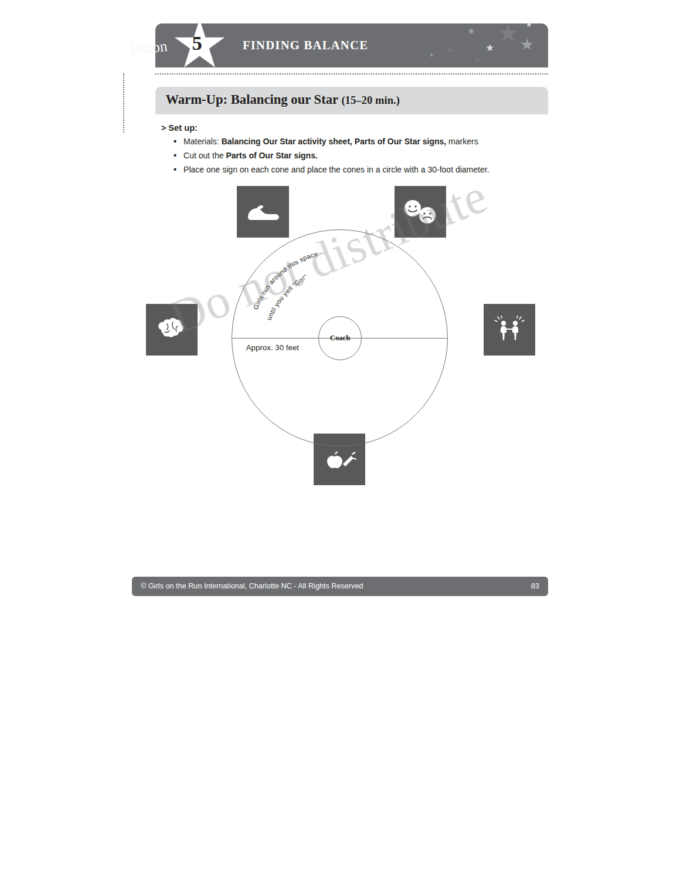FINDING BALANCE
★ ★ ★ ★ ★ ★ ★ ★
lesson
5
Warm-Up: Balancing our Star (15–20 min.)
> Set up:
Materials: Balancing Our Star activity sheet, Parts of Our Star signs, markers
Cut out the Parts of Our Star signs.
Place one sign on each cone and place the cones in a circle with a 30-foot diameter.
Coach
Approx. 30 feet
Girls run around this space until you yell “Go!”
Do not distribute
© Girls on the Run International, Charlotte NC - All Rights Reserved
83